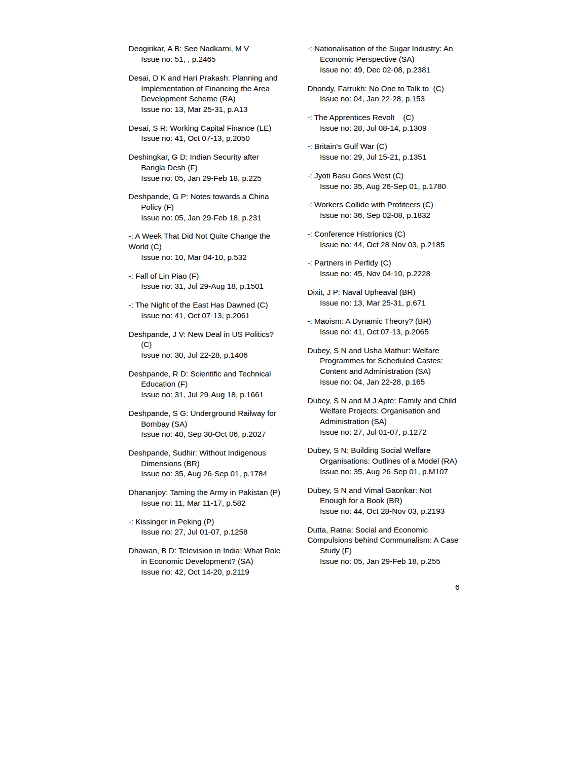Deogirikar, A B: See Nadkarni, M V
Issue no: 51, , p.2465
Desai, D K and Hari Prakash: Planning and Implementation of Financing the Area Development Scheme (RA)
Issue no: 13, Mar 25-31, p.A13
Desai, S R: Working Capital Finance (LE)
Issue no: 41, Oct 07-13, p.2050
Deshingkar, G D: Indian Security after Bangla Desh (F)
Issue no: 05, Jan 29-Feb 18, p.225
Deshpande, G P: Notes towards a China Policy (F)
Issue no: 05, Jan 29-Feb 18, p.231
-: A Week That Did Not Quite Change the World (C)
Issue no: 10, Mar 04-10, p.532
-: Fall of Lin Piao (F)
Issue no: 31, Jul 29-Aug 18, p.1501
-: The Night of the East Has Dawned (C)
Issue no: 41, Oct 07-13, p.2061
Deshpande, J V: New Deal in US Politics? (C)
Issue no: 30, Jul 22-28, p.1406
Deshpande, R D: Scientific and Technical Education (F)
Issue no: 31, Jul 29-Aug 18, p.1661
Deshpande, S G: Underground Railway for Bombay (SA)
Issue no: 40, Sep 30-Oct 06, p.2027
Deshpande, Sudhir: Without Indigenous Dimensions (BR)
Issue no: 35, Aug 26-Sep 01, p.1784
Dhananjoy: Taming the Army in Pakistan (P)
Issue no: 11, Mar 11-17, p.582
-: Kissinger in Peking (P)
Issue no: 27, Jul 01-07, p.1258
Dhawan, B D: Television in India: What Role in Economic Development? (SA)
Issue no: 42, Oct 14-20, p.2119
-: Nationalisation of the Sugar Industry: An Economic Perspective (SA)
Issue no: 49, Dec 02-08, p.2381
Dhondy, Farrukh: No One to Talk to (C)
Issue no: 04, Jan 22-28, p.153
-: The Apprentices Revolt (C)
Issue no: 28, Jul 08-14, p.1309
-: Britain's Gulf War (C)
Issue no: 29, Jul 15-21, p.1351
-: Jyoti Basu Goes West (C)
Issue no: 35, Aug 26-Sep 01, p.1780
-: Workers Collide with Profiteers (C)
Issue no: 36, Sep 02-08, p.1832
-: Conference Histrionics (C)
Issue no: 44, Oct 28-Nov 03, p.2185
-: Partners in Perfidy (C)
Issue no: 45, Nov 04-10, p.2228
Dixit, J P: Naval Upheaval (BR)
Issue no: 13, Mar 25-31, p.671
-: Maoism: A Dynamic Theory? (BR)
Issue no: 41, Oct 07-13, p.2065
Dubey, S N and Usha Mathur: Welfare Programmes for Scheduled Castes: Content and Administration (SA)
Issue no: 04, Jan 22-28, p.165
Dubey, S N and M J Apte: Family and Child Welfare Projects: Organisation and Administration (SA)
Issue no: 27, Jul 01-07, p.1272
Dubey, S N: Building Social Welfare Organisations: Outlines of a Model (RA)
Issue no: 35, Aug 26-Sep 01, p.M107
Dubey, S N and Vimal Gaonkar: Not Enough for a Book (BR)
Issue no: 44, Oct 28-Nov 03, p.2193
Dutta, Ratna: Social and Economic
Compulsions behind Communalism: A Case
Study (F)
Issue no: 05, Jan 29-Feb 18, p.255
6